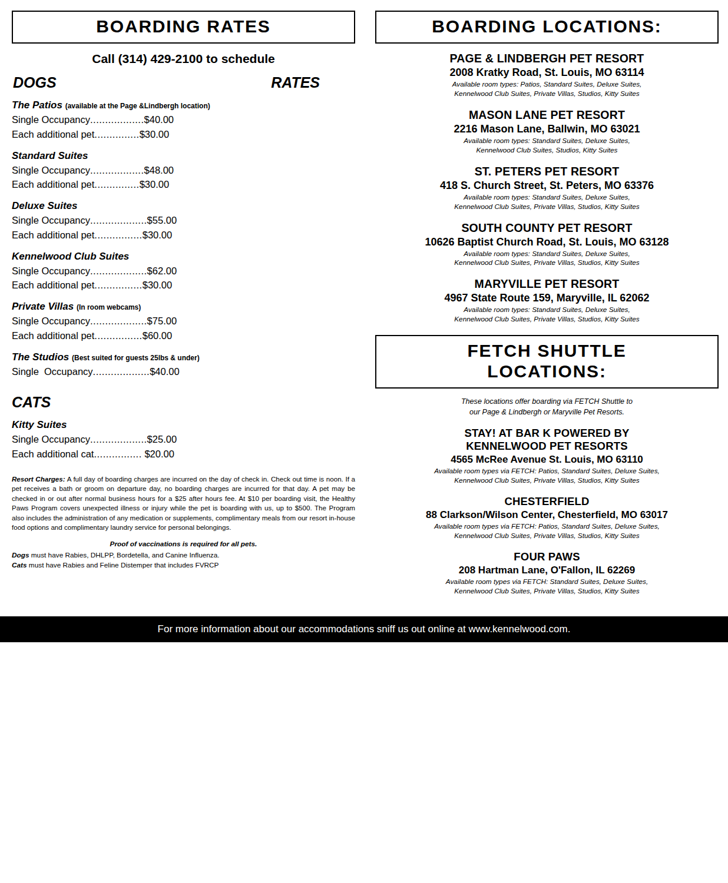Boarding Rates
Call (314) 429-2100 to schedule
DOGS RATES
The Patios (available at the Page &Lindbergh location)
Single Occupancy..................$40.00
Each additional pet...............$30.00
Standard Suites
Single Occupancy..................$48.00
Each additional pet...............$30.00
Deluxe Suites
Single Occupancy...................$55.00
Each additional pet................$30.00
Kennelwood Club Suites
Single Occupancy...................$62.00
Each additional pet................$30.00
Private Villas (In room webcams)
Single Occupancy...................$75.00
Each additional pet................$60.00
The Studios (Best suited for guests 25lbs & under)
Single Occupancy...................$40.00
CATS
Kitty Suites
Single Occupancy...................$25.00
Each additional cat................ $20.00
Resort Charges: A full day of boarding charges are incurred on the day of check in. Check out time is noon. If a pet receives a bath or groom on departure day, no boarding charges are incurred for that day. A pet may be checked in or out after normal business hours for a $25 after hours fee. At $10 per boarding visit, the Healthy Paws Program covers unexpected illness or injury while the pet is boarding with us, up to $500. The Program also includes the administration of any medication or supplements, complimentary meals from our resort in-house food options and complimentary laundry service for personal belongings.
Proof of vaccinations is required for all pets. Dogs must have Rabies, DHLPP, Bordetella, and Canine Influenza.
Cats must have Rabies and Feline Distemper that includes FVRCP
Boarding Locations:
PAGE & LINDBERGH PET RESORT
2008 Kratky Road, St. Louis, MO 63114
Available room types: Patios, Standard Suites, Deluxe Suites,
Kennelwood Club Suites, Private Villas, Studios, Kitty Suites
MASON LANE PET RESORT
2216 Mason Lane, Ballwin, MO 63021
Available room types: Standard Suites, Deluxe Suites,
Kennelwood Club Suites, Studios, Kitty Suites
ST. PETERS PET RESORT
418 S. Church Street, St. Peters, MO 63376
Available room types: Standard Suites, Deluxe Suites,
Kennelwood Club Suites, Private Villas, Studios, Kitty Suites
SOUTH COUNTY PET RESORT
10626 Baptist Church Road, St. Louis, MO 63128
Available room types: Standard Suites, Deluxe Suites,
Kennelwood Club Suites, Private Villas, Studios, Kitty Suites
MARYVILLE PET RESORT
4967 State Route 159, Maryville, IL 62062
Available room types: Standard Suites, Deluxe Suites,
Kennelwood Club Suites, Private Villas, Studios, Kitty Suites
Fetch Shuttle
Locations:
These locations offer boarding via FETCH Shuttle to
our Page & Lindbergh or Maryville Pet Resorts.
STAY! AT BAR K POWERED BY
KENNELWOOD PET RESORTS
4565 McRee Avenue St. Louis, MO 63110
Available room types via FETCH: Patios, Standard Suites, Deluxe Suites,
Kennelwood Club Suites, Private Villas, Studios, Kitty Suites
CHESTERFIELD
88 Clarkson/Wilson Center, Chesterfield, MO 63017
Available room types via FETCH: Patios, Standard Suites, Deluxe Suites,
Kennelwood Club Suites, Private Villas, Studios, Kitty Suites
FOUR PAWS
208 Hartman Lane, O'Fallon, IL 62269
Available room types via FETCH: Standard Suites, Deluxe Suites,
Kennelwood Club Suites, Private Villas, Studios, Kitty Suites
For more information about our accommodations sniff us out online at www.kennelwood.com.